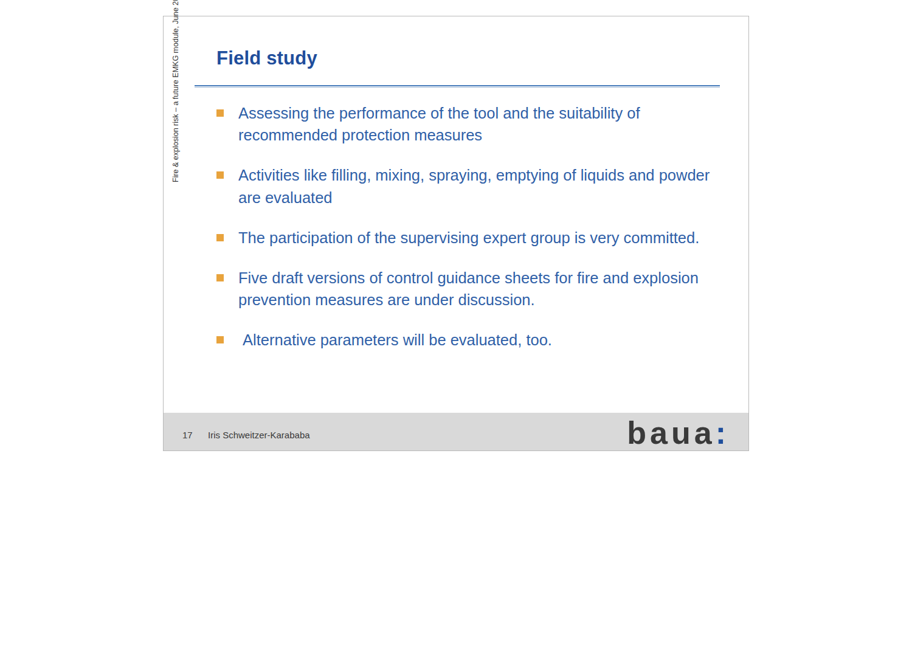Field study
Assessing the performance of the tool and the suitability of recommended protection measures
Activities like filling, mixing, spraying, emptying of liquids and powder are evaluated
The participation of the supervising expert group is very committed.
Five draft versions of control guidance sheets for fire and explosion prevention measures are under discussion.
Alternative parameters will be evaluated, too.
Fire & explosion risk – a future EMKG module, June 2011
17
Iris Schweitzer-Karababa
baua: